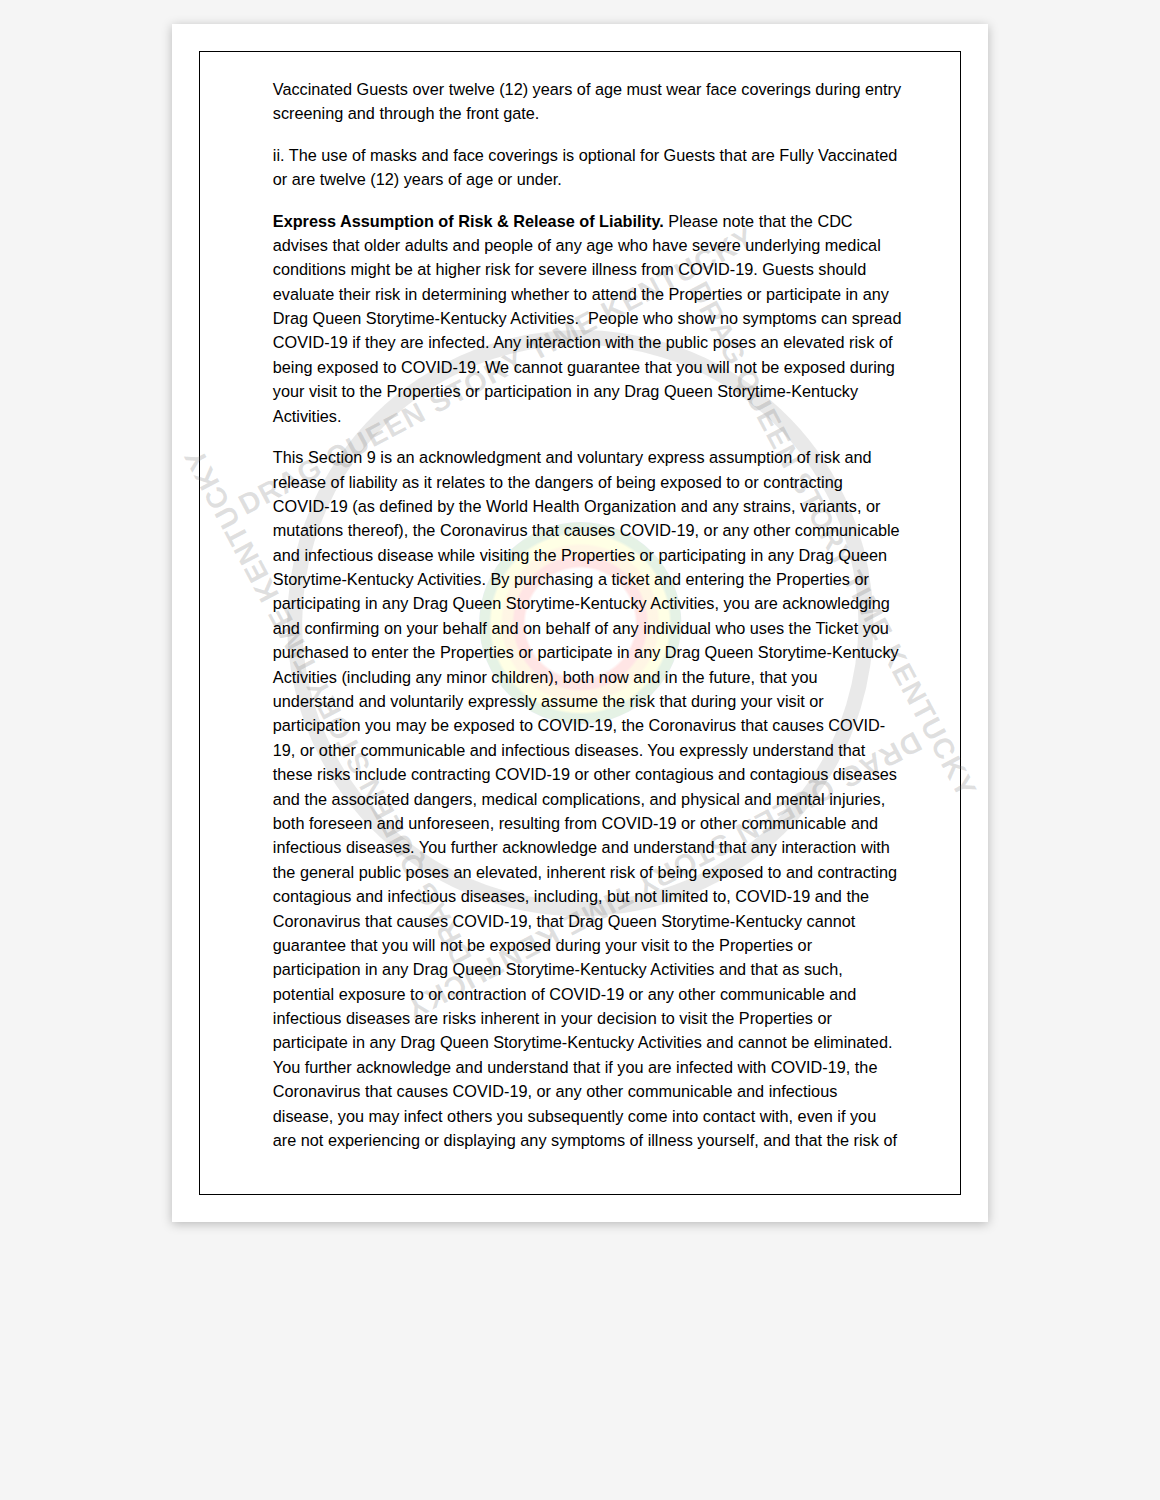DRAG QUEEN STORY TIME KENTUCKY DRAG QUEEN STORY TIME KENTUCKY DRAG QUEEN STORY TIME KENTUCKY DRAG QUEEN STORY TIME KENTUCKY
Vaccinated Guests over twelve (12) years of age must wear face coverings during entry screening and through the front gate.
ii. The use of masks and face coverings is optional for Guests that are Fully Vaccinated or are twelve (12) years of age or under.
Express Assumption of Risk & Release of Liability. Please note that the CDC advises that older adults and people of any age who have severe underlying medical conditions might be at higher risk for severe illness from COVID-19. Guests should evaluate their risk in determining whether to attend the Properties or participate in any Drag Queen Storytime-Kentucky Activities. People who show no symptoms can spread COVID-19 if they are infected. Any interaction with the public poses an elevated risk of being exposed to COVID-19. We cannot guarantee that you will not be exposed during your visit to the Properties or participation in any Drag Queen Storytime-Kentucky Activities.
This Section 9 is an acknowledgment and voluntary express assumption of risk and release of liability as it relates to the dangers of being exposed to or contracting COVID-19 (as defined by the World Health Organization and any strains, variants, or mutations thereof), the Coronavirus that causes COVID-19, or any other communicable and infectious disease while visiting the Properties or participating in any Drag Queen Storytime-Kentucky Activities. By purchasing a ticket and entering the Properties or participating in any Drag Queen Storytime-Kentucky Activities, you are acknowledging and confirming on your behalf and on behalf of any individual who uses the Ticket you purchased to enter the Properties or participate in any Drag Queen Storytime-Kentucky Activities (including any minor children), both now and in the future, that you understand and voluntarily expressly assume the risk that during your visit or participation you may be exposed to COVID-19, the Coronavirus that causes COVID-19, or other communicable and infectious diseases. You expressly understand that these risks include contracting COVID-19 or other contagious and contagious diseases and the associated dangers, medical complications, and physical and mental injuries, both foreseen and unforeseen, resulting from COVID-19 or other communicable and infectious diseases. You further acknowledge and understand that any interaction with the general public poses an elevated, inherent risk of being exposed to and contracting contagious and infectious diseases, including, but not limited to, COVID-19 and the Coronavirus that causes COVID-19, that Drag Queen Storytime-Kentucky cannot guarantee that you will not be exposed during your visit to the Properties or participation in any Drag Queen Storytime-Kentucky Activities and that as such, potential exposure to or contraction of COVID-19 or any other communicable and infectious diseases are risks inherent in your decision to visit the Properties or participate in any Drag Queen Storytime-Kentucky Activities and cannot be eliminated. You further acknowledge and understand that if you are infected with COVID-19, the Coronavirus that causes COVID-19, or any other communicable and infectious disease, you may infect others you subsequently come into contact with, even if you are not experiencing or displaying any symptoms of illness yourself, and that the risk of